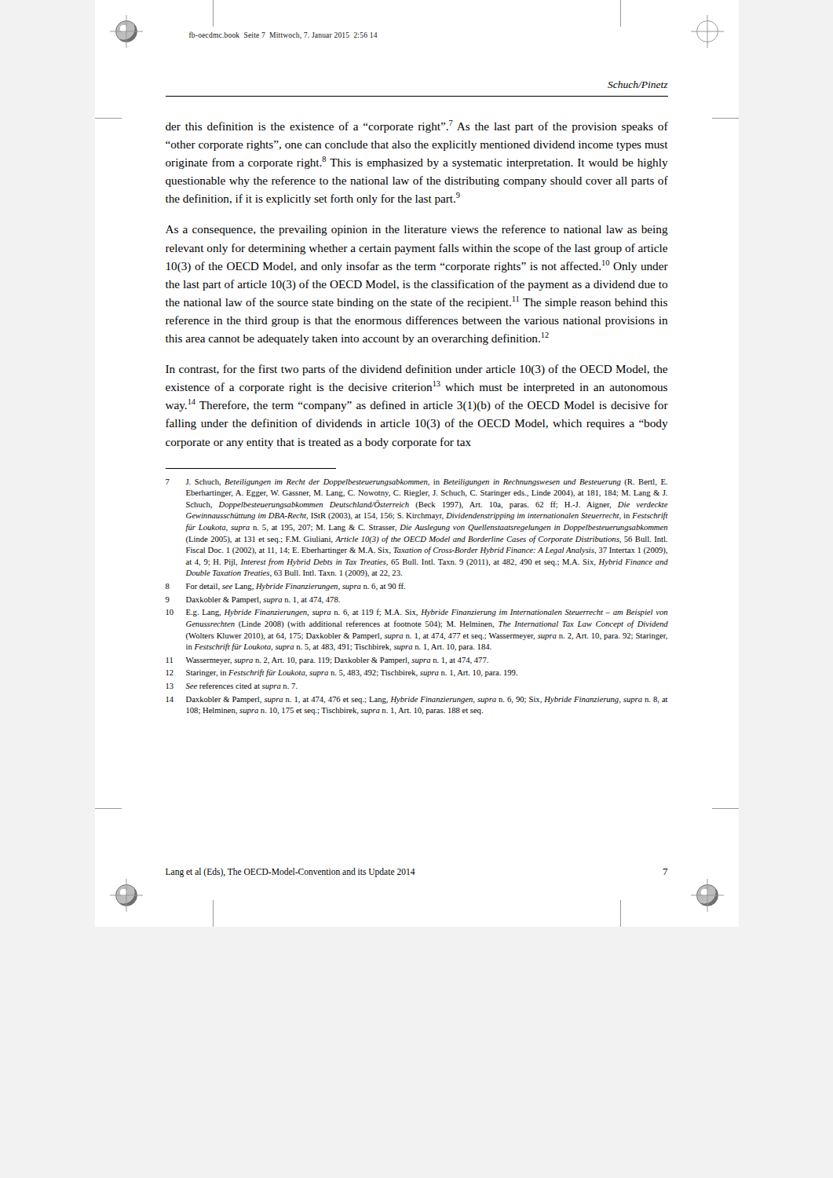fb-oecdmc.book Seite 7 Mittwoch, 7. Januar 2015 2:56 14
Schuch/Pinetz
der this definition is the existence of a “corporate right”.7 As the last part of the provision speaks of “other corporate rights”, one can conclude that also the explicitly mentioned dividend income types must originate from a corporate right.8 This is emphasized by a systematic interpretation. It would be highly questionable why the reference to the national law of the distributing company should cover all parts of the definition, if it is explicitly set forth only for the last part.9
As a consequence, the prevailing opinion in the literature views the reference to national law as being relevant only for determining whether a certain payment falls within the scope of the last group of article 10(3) of the OECD Model, and only insofar as the term “corporate rights” is not affected.10 Only under the last part of article 10(3) of the OECD Model, is the classification of the payment as a dividend due to the national law of the source state binding on the state of the recipient.11 The simple reason behind this reference in the third group is that the enormous differences between the various national provisions in this area cannot be adequately taken into account by an overarching definition.12
In contrast, for the first two parts of the dividend definition under article 10(3) of the OECD Model, the existence of a corporate right is the decisive criterion13 which must be interpreted in an autonomous way.14 Therefore, the term “company” as defined in article 3(1)(b) of the OECD Model is decisive for falling under the definition of dividends in article 10(3) of the OECD Model, which requires a “body corporate or any entity that is treated as a body corporate for tax
7 J. Schuch, Beteiligungen im Recht der Doppelbesteuerungsabkommen, in Beteiligungen in Rechnungswesen und Besteuerung (R. Bertl, E. Eberhartinger, A. Egger, W. Gassner, M. Lang, C. Nowotny, C. Riegler, J. Schuch, C. Staringer eds., Linde 2004), at 181, 184; M. Lang & J. Schuch, Doppelbesteuerungsabkommen Deutschland/Österreich (Beck 1997), Art. 10a, paras. 62 ff; H.-J. Aigner, Die verdeckte Gewinnausschüttung im DBA-Recht, IStR (2003), at 154, 156; S. Kirchmayr, Dividendenstripping im internationalen Steuerrecht, in Festschrift für Loukota, supra n. 5, at 195, 207; M. Lang & C. Strasser, Die Auslegung von Quellenstaatsregelungen in Doppelbesteuerungsabkommen (Linde 2005), at 131 et seq.; F.M. Giuliani, Article 10(3) of the OECD Model and Borderline Cases of Corporate Distributions, 56 Bull. Intl. Fiscal Doc. 1 (2002), at 11, 14; E. Eberhartinger & M.A. Six, Taxation of Cross-Border Hybrid Finance: A Legal Analysis, 37 Intertax 1 (2009), at 4, 9; H. Pijl, Interest from Hybrid Debts in Tax Treaties, 65 Bull. Intl. Taxn. 9 (2011), at 482, 490 et seq.; M.A. Six, Hybrid Finance and Double Taxation Treaties, 63 Bull. Intl. Taxn. 1 (2009), at 22, 23.
8 For detail, see Lang, Hybride Finanzierungen, supra n. 6, at 90 ff.
9 Daxkobler & Pamperl, supra n. 1, at 474, 478.
10 E.g. Lang, Hybride Finanzierungen, supra n. 6, at 119 f; M.A. Six, Hybride Finanzierung im Internationalen Steuerrecht – am Beispiel von Genussrechten (Linde 2008) (with additional references at footnote 504); M. Helminen, The International Tax Law Concept of Dividend (Wolters Kluwer 2010), at 64, 175; Daxkobler & Pamperl, supra n. 1, at 474, 477 et seq.; Wassermeyer, supra n. 2, Art. 10, para. 92; Staringer, in Festschrift für Loukota, supra n. 5, at 483, 491; Tischbirek, supra n. 1, Art. 10, para. 184.
11 Wassermeyer, supra n. 2, Art. 10, para. 119; Daxkobler & Pamperl, supra n. 1, at 474, 477.
12 Staringer, in Festschrift für Loukota, supra n. 5, 483, 492; Tischbirek, supra n. 1, Art. 10, para. 199.
13 See references cited at supra n. 7.
14 Daxkobler & Pamperl, supra n. 1, at 474, 476 et seq.; Lang, Hybride Finanzierungen, supra n. 6, 90; Six, Hybride Finanzierung, supra n. 8, at 108; Helminen, supra n. 10, 175 et seq.; Tischbirek, supra n. 1, Art. 10, paras. 188 et seq.
Lang et al (Eds), The OECD-Model-Convention and its Update 2014
7